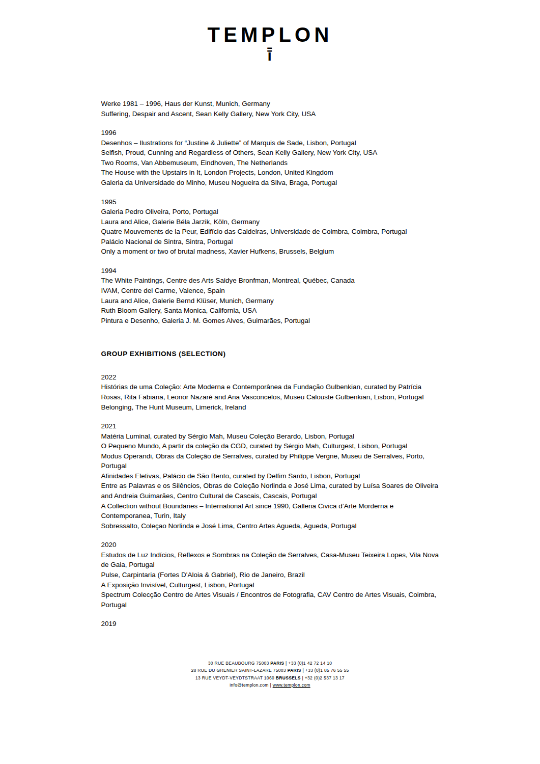TEMPLON
ī̄
Werke 1981 – 1996, Haus der Kunst, Munich, Germany
Suffering, Despair and Ascent, Sean Kelly Gallery, New York City, USA
1996
Desenhos – Ilustrations for “Justine & Juliette” of Marquis de Sade, Lisbon, Portugal
Selfish, Proud, Cunning and Regardless of Others, Sean Kelly Gallery, New York City, USA
Two Rooms, Van Abbemuseum, Eindhoven, The Netherlands
The House with the Upstairs in It, London Projects, London, United Kingdom
Galeria da Universidade do Minho, Museu Nogueira da Silva, Braga, Portugal
1995
Galeria Pedro Oliveira, Porto, Portugal
Laura and Alice, Galerie Béla Jarzik, Köln, Germany
Quatre Mouvements de la Peur, Edifício das Caldeiras, Universidade de Coimbra, Coimbra, Portugal
Palácio Nacional de Sintra, Sintra, Portugal
Only a moment or two of brutal madness, Xavier Hufkens, Brussels, Belgium
1994
The White Paintings, Centre des Arts Saidye Bronfman, Montreal, Québec, Canada
IVAM, Centre del Carme, Valence, Spain
Laura and Alice, Galerie Bernd Klüser, Munich, Germany
Ruth Bloom Gallery, Santa Monica, California, USA
Pintura e Desenho, Galeria J. M. Gomes Alves, Guimarães, Portugal
GROUP EXHIBITIONS (SELECTION)
2022
Histórias de uma Coleção: Arte Moderna e Contemporânea da Fundação Gulbenkian, curated by Patrícia Rosas, Rita Fabiana, Leonor Nazaré and Ana Vasconcelos, Museu Calouste Gulbenkian, Lisbon, Portugal
Belonging, The Hunt Museum, Limerick, Ireland
2021
Matéria Luminal, curated by Sérgio Mah, Museu Coleção Berardo, Lisbon, Portugal
O Pequeno Mundo, A partir da coleção da CGD, curated by Sérgio Mah, Culturgest, Lisbon, Portugal
Modus Operandi, Obras da Coleção de Serralves, curated by Philippe Vergne, Museu de Serralves, Porto, Portugal
Afinidades Eletivas, Palácio de São Bento, curated by Delfim Sardo, Lisbon, Portugal
Entre as Palavras e os Silêncios, Obras de Coleção Norlinda e José Lima, curated by Luísa Soares de Oliveira and Andreia Guimarães, Centro Cultural de Cascais, Cascais, Portugal
A Collection without Boundaries – International Art since 1990, Galleria Civica d’Arte Morderna e Contemporanea, Turin, Italy
Sobressalto, Coleçao Norlinda e José Lima, Centro Artes Agueda, Agueda, Portugal
2020
Estudos de Luz Indícios, Reflexos e Sombras na Coleção de Serralves, Casa-Museu Teixeira Lopes, Vila Nova de Gaia, Portugal
Pulse, Carpintaria (Fortes D'Aloia & Gabriel), Rio de Janeiro, Brazil
A Exposição Invisível, Culturgest, Lisbon, Portugal
Spectrum Colecção Centro de Artes Visuais / Encontros de Fotografia, CAV Centro de Artes Visuais, Coimbra, Portugal
2019
30 RUE BEAUBOURG 75003 PARIS | +33 (0)1 42 72 14 10
28 RUE DU GRENIER SAINT-LAZARE 75003 PARIS | +33 (0)1 85 76 55 55
13 RUE VEYDT-VEYDTSTRAAT 1060 BRUSSELS | +32 (0)2 537 13 17
info@templon.com | www.templon.com